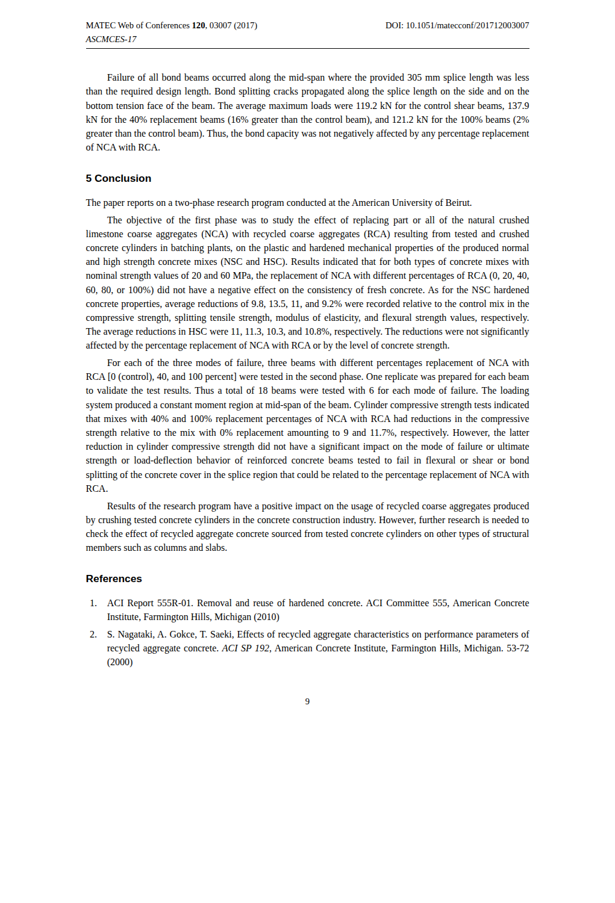MATEC Web of Conferences 120, 03007 (2017) DOI: 10.1051/matecconf/201712003007
ASCMCES-17
Failure of all bond beams occurred along the mid-span where the provided 305 mm splice length was less than the required design length. Bond splitting cracks propagated along the splice length on the side and on the bottom tension face of the beam. The average maximum loads were 119.2 kN for the control shear beams, 137.9 kN for the 40% replacement beams (16% greater than the control beam), and 121.2 kN for the 100% beams (2% greater than the control beam). Thus, the bond capacity was not negatively affected by any percentage replacement of NCA with RCA.
5 Conclusion
The paper reports on a two-phase research program conducted at the American University of Beirut.
The objective of the first phase was to study the effect of replacing part or all of the natural crushed limestone coarse aggregates (NCA) with recycled coarse aggregates (RCA) resulting from tested and crushed concrete cylinders in batching plants, on the plastic and hardened mechanical properties of the produced normal and high strength concrete mixes (NSC and HSC). Results indicated that for both types of concrete mixes with nominal strength values of 20 and 60 MPa, the replacement of NCA with different percentages of RCA (0, 20, 40, 60, 80, or 100%) did not have a negative effect on the consistency of fresh concrete. As for the NSC hardened concrete properties, average reductions of 9.8, 13.5, 11, and 9.2% were recorded relative to the control mix in the compressive strength, splitting tensile strength, modulus of elasticity, and flexural strength values, respectively. The average reductions in HSC were 11, 11.3, 10.3, and 10.8%, respectively. The reductions were not significantly affected by the percentage replacement of NCA with RCA or by the level of concrete strength.
For each of the three modes of failure, three beams with different percentages replacement of NCA with RCA [0 (control), 40, and 100 percent] were tested in the second phase. One replicate was prepared for each beam to validate the test results. Thus a total of 18 beams were tested with 6 for each mode of failure. The loading system produced a constant moment region at mid-span of the beam. Cylinder compressive strength tests indicated that mixes with 40% and 100% replacement percentages of NCA with RCA had reductions in the compressive strength relative to the mix with 0% replacement amounting to 9 and 11.7%, respectively. However, the latter reduction in cylinder compressive strength did not have a significant impact on the mode of failure or ultimate strength or load-deflection behavior of reinforced concrete beams tested to fail in flexural or shear or bond splitting of the concrete cover in the splice region that could be related to the percentage replacement of NCA with RCA.
Results of the research program have a positive impact on the usage of recycled coarse aggregates produced by crushing tested concrete cylinders in the concrete construction industry. However, further research is needed to check the effect of recycled aggregate concrete sourced from tested concrete cylinders on other types of structural members such as columns and slabs.
References
ACI Report 555R-01. Removal and reuse of hardened concrete. ACI Committee 555, American Concrete Institute, Farmington Hills, Michigan (2010)
S. Nagataki, A. Gokce, T. Saeki, Effects of recycled aggregate characteristics on performance parameters of recycled aggregate concrete. ACI SP 192, American Concrete Institute, Farmington Hills, Michigan. 53-72 (2000)
9